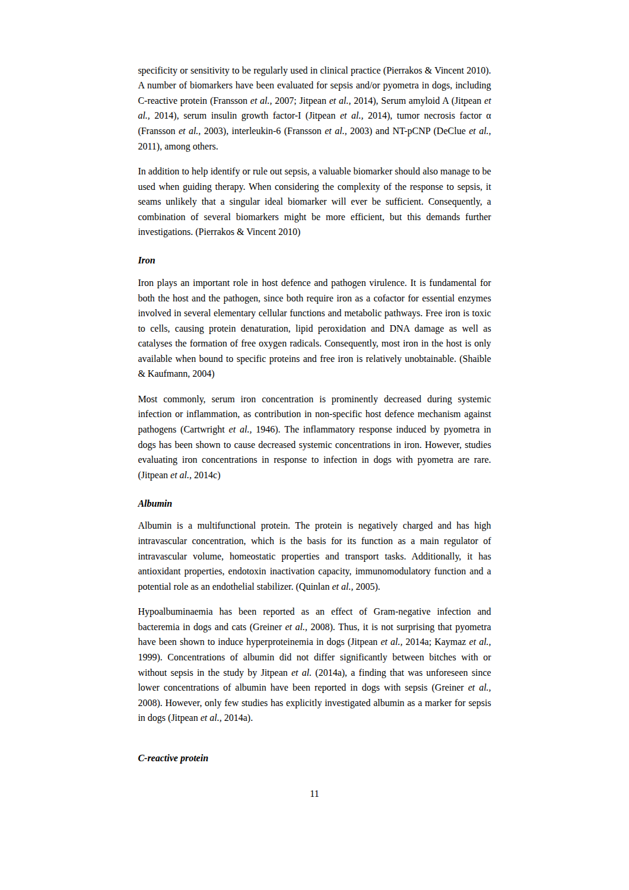specificity or sensitivity to be regularly used in clinical practice (Pierrakos & Vincent 2010). A number of biomarkers have been evaluated for sepsis and/or pyometra in dogs, including C-reactive protein (Fransson et al., 2007; Jitpean et al., 2014), Serum amyloid A (Jitpean et al., 2014), serum insulin growth factor-I (Jitpean et al., 2014), tumor necrosis factor α (Fransson et al., 2003), interleukin-6 (Fransson et al., 2003) and NT-pCNP (DeClue et al., 2011), among others.
In addition to help identify or rule out sepsis, a valuable biomarker should also manage to be used when guiding therapy. When considering the complexity of the response to sepsis, it seams unlikely that a singular ideal biomarker will ever be sufficient. Consequently, a combination of several biomarkers might be more efficient, but this demands further investigations. (Pierrakos & Vincent 2010)
Iron
Iron plays an important role in host defence and pathogen virulence. It is fundamental for both the host and the pathogen, since both require iron as a cofactor for essential enzymes involved in several elementary cellular functions and metabolic pathways. Free iron is toxic to cells, causing protein denaturation, lipid peroxidation and DNA damage as well as catalyses the formation of free oxygen radicals. Consequently, most iron in the host is only available when bound to specific proteins and free iron is relatively unobtainable. (Shaible & Kaufmann, 2004)
Most commonly, serum iron concentration is prominently decreased during systemic infection or inflammation, as contribution in non-specific host defence mechanism against pathogens (Cartwright et al., 1946). The inflammatory response induced by pyometra in dogs has been shown to cause decreased systemic concentrations in iron. However, studies evaluating iron concentrations in response to infection in dogs with pyometra are rare. (Jitpean et al., 2014c)
Albumin
Albumin is a multifunctional protein. The protein is negatively charged and has high intravascular concentration, which is the basis for its function as a main regulator of intravascular volume, homeostatic properties and transport tasks. Additionally, it has antioxidant properties, endotoxin inactivation capacity, immunomodulatory function and a potential role as an endothelial stabilizer. (Quinlan et al., 2005).
Hypoalbuminaemia has been reported as an effect of Gram-negative infection and bacteremia in dogs and cats (Greiner et al., 2008). Thus, it is not surprising that pyometra have been shown to induce hyperproteinemia in dogs (Jitpean et al., 2014a; Kaymaz et al., 1999). Concentrations of albumin did not differ significantly between bitches with or without sepsis in the study by Jitpean et al. (2014a), a finding that was unforeseen since lower concentrations of albumin have been reported in dogs with sepsis (Greiner et al., 2008). However, only few studies has explicitly investigated albumin as a marker for sepsis in dogs (Jitpean et al., 2014a).
C-reactive protein
11